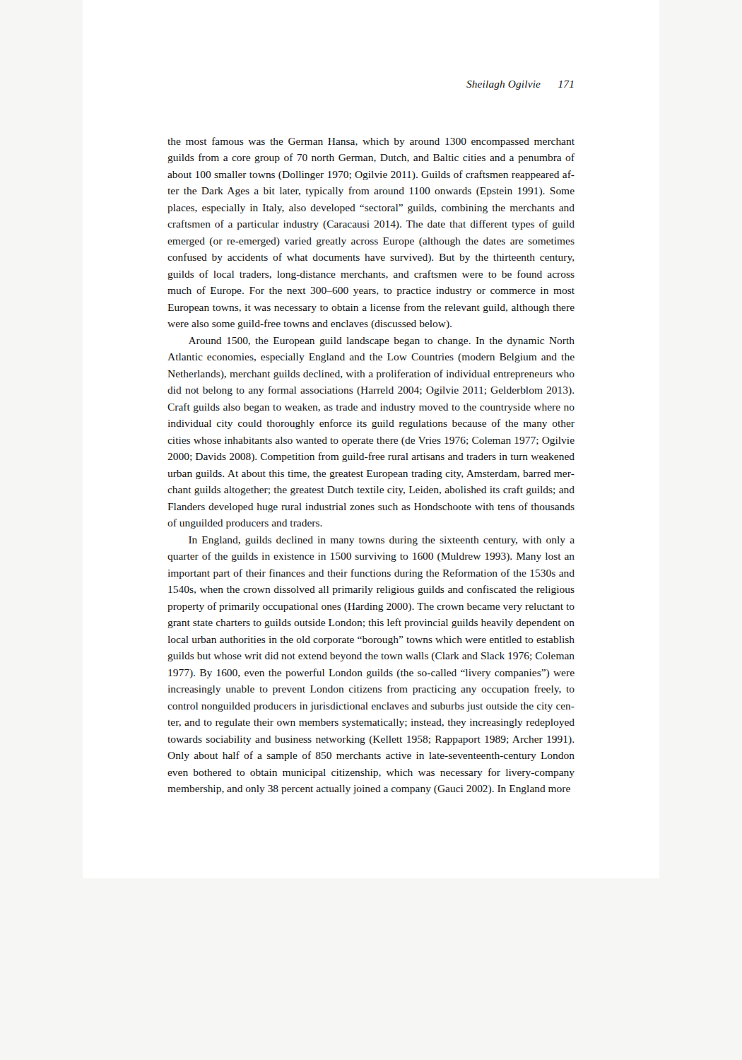Sheilagh Ogilvie 171
the most famous was the German Hansa, which by around 1300 encompassed merchant guilds from a core group of 70 north German, Dutch, and Baltic cities and a penumbra of about 100 smaller towns (Dollinger 1970; Ogilvie 2011). Guilds of craftsmen reappeared after the Dark Ages a bit later, typically from around 1100 onwards (Epstein 1991). Some places, especially in Italy, also developed “sectoral” guilds, combining the merchants and craftsmen of a particular industry (Caracausi 2014). The date that different types of guild emerged (or re-emerged) varied greatly across Europe (although the dates are sometimes confused by accidents of what documents have survived). But by the thirteenth century, guilds of local traders, long-distance merchants, and craftsmen were to be found across much of Europe. For the next 300–600 years, to practice industry or commerce in most European towns, it was necessary to obtain a license from the relevant guild, although there were also some guild-free towns and enclaves (discussed below).
Around 1500, the European guild landscape began to change. In the dynamic North Atlantic economies, especially England and the Low Countries (modern Belgium and the Netherlands), merchant guilds declined, with a proliferation of individual entrepreneurs who did not belong to any formal associations (Harreld 2004; Ogilvie 2011; Gelderblom 2013). Craft guilds also began to weaken, as trade and industry moved to the countryside where no individual city could thoroughly enforce its guild regulations because of the many other cities whose inhabitants also wanted to operate there (de Vries 1976; Coleman 1977; Ogilvie 2000; Davids 2008). Competition from guild-free rural artisans and traders in turn weakened urban guilds. At about this time, the greatest European trading city, Amsterdam, barred merchant guilds altogether; the greatest Dutch textile city, Leiden, abolished its craft guilds; and Flanders developed huge rural industrial zones such as Hondschoote with tens of thousands of unguilded producers and traders.
In England, guilds declined in many towns during the sixteenth century, with only a quarter of the guilds in existence in 1500 surviving to 1600 (Muldrew 1993). Many lost an important part of their finances and their functions during the Reformation of the 1530s and 1540s, when the crown dissolved all primarily religious guilds and confiscated the religious property of primarily occupational ones (Harding 2000). The crown became very reluctant to grant state charters to guilds outside London; this left provincial guilds heavily dependent on local urban authorities in the old corporate “borough” towns which were entitled to establish guilds but whose writ did not extend beyond the town walls (Clark and Slack 1976; Coleman 1977). By 1600, even the powerful London guilds (the so-called “livery companies”) were increasingly unable to prevent London citizens from practicing any occupation freely, to control nonguilded producers in jurisdictional enclaves and suburbs just outside the city center, and to regulate their own members systematically; instead, they increasingly redeployed towards sociability and business networking (Kellett 1958; Rappaport 1989; Archer 1991). Only about half of a sample of 850 merchants active in late-seventeenth-century London even bothered to obtain municipal citizenship, which was necessary for livery-company membership, and only 38 percent actually joined a company (Gauci 2002). In England more